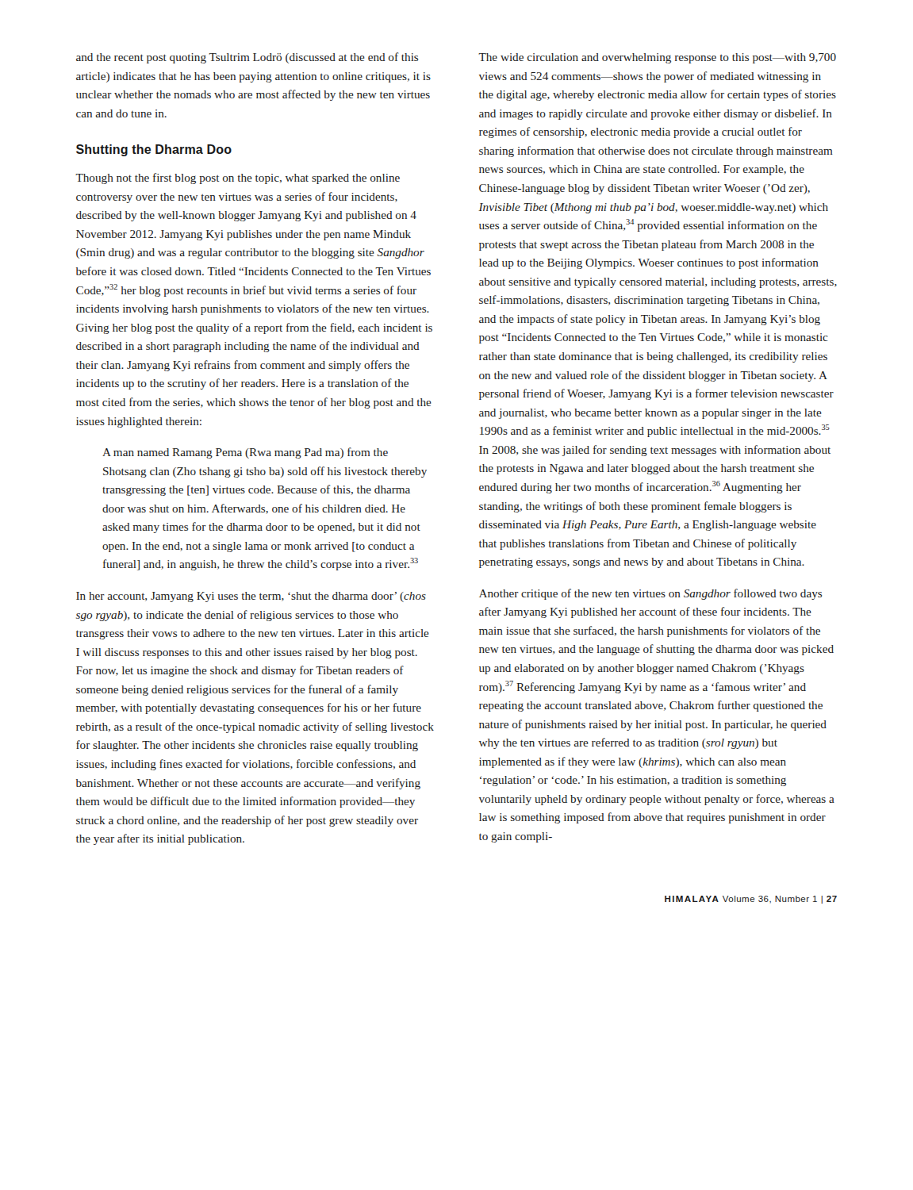and the recent post quoting Tsultrim Lodrö (discussed at the end of this article) indicates that he has been paying attention to online critiques, it is unclear whether the nomads who are most affected by the new ten virtues can and do tune in.
Shutting the Dharma Doo
Though not the first blog post on the topic, what sparked the online controversy over the new ten virtues was a series of four incidents, described by the well-known blogger Jamyang Kyi and published on 4 November 2012. Jamyang Kyi publishes under the pen name Minduk (Smin drug) and was a regular contributor to the blogging site Sangdhor before it was closed down. Titled “Incidents Connected to the Ten Virtues Code,”32 her blog post recounts in brief but vivid terms a series of four incidents involving harsh punishments to violators of the new ten virtues. Giving her blog post the quality of a report from the field, each incident is described in a short paragraph including the name of the individual and their clan. Jamyang Kyi refrains from comment and simply offers the incidents up to the scrutiny of her readers. Here is a translation of the most cited from the series, which shows the tenor of her blog post and the issues highlighted therein:
A man named Ramang Pema (Rwa mang Pad ma) from the Shotsang clan (Zho tshang gi tsho ba) sold off his livestock thereby transgressing the [ten] virtues code. Because of this, the dharma door was shut on him. Afterwards, one of his children died. He asked many times for the dharma door to be opened, but it did not open. In the end, not a single lama or monk arrived [to conduct a funeral] and, in anguish, he threw the child’s corpse into a river.33
In her account, Jamyang Kyi uses the term, ‘shut the dharma door’ (chos sgo rgyab), to indicate the denial of religious services to those who transgress their vows to adhere to the new ten virtues. Later in this article I will discuss responses to this and other issues raised by her blog post. For now, let us imagine the shock and dismay for Tibetan readers of someone being denied religious services for the funeral of a family member, with potentially devastating consequences for his or her future rebirth, as a result of the once-typical nomadic activity of selling livestock for slaughter. The other incidents she chronicles raise equally troubling issues, including fines exacted for violations, forcible confessions, and banishment. Whether or not these accounts are accurate—and verifying them would be difficult due to the limited information provided—they struck a chord online, and the readership of her post grew steadily over the year after its initial publication.
The wide circulation and overwhelming response to this post—with 9,700 views and 524 comments—shows the power of mediated witnessing in the digital age, whereby electronic media allow for certain types of stories and images to rapidly circulate and provoke either dismay or disbelief. In regimes of censorship, electronic media provide a crucial outlet for sharing information that otherwise does not circulate through mainstream news sources, which in China are state controlled. For example, the Chinese-language blog by dissident Tibetan writer Woeser (’Od zer), Invisible Tibet (Mthong mi thub pa’i bod, woeser.middle-way.net) which uses a server outside of China,34 provided essential information on the protests that swept across the Tibetan plateau from March 2008 in the lead up to the Beijing Olympics. Woeser continues to post information about sensitive and typically censored material, including protests, arrests, self-immolations, disasters, discrimination targeting Tibetans in China, and the impacts of state policy in Tibetan areas. In Jamyang Kyi’s blog post “Incidents Connected to the Ten Virtues Code,” while it is monastic rather than state dominance that is being challenged, its credibility relies on the new and valued role of the dissident blogger in Tibetan society. A personal friend of Woeser, Jamyang Kyi is a former television newscaster and journalist, who became better known as a popular singer in the late 1990s and as a feminist writer and public intellectual in the mid-2000s.35 In 2008, she was jailed for sending text messages with information about the protests in Ngawa and later blogged about the harsh treatment she endured during her two months of incarceration.36 Augmenting her standing, the writings of both these prominent female bloggers is disseminated via High Peaks, Pure Earth, a English-language website that publishes translations from Tibetan and Chinese of politically penetrating essays, songs and news by and about Tibetans in China.
Another critique of the new ten virtues on Sangdhor followed two days after Jamyang Kyi published her account of these four incidents. The main issue that she surfaced, the harsh punishments for violators of the new ten virtues, and the language of shutting the dharma door was picked up and elaborated on by another blogger named Chakrom (’Khyags rom).37 Referencing Jamyang Kyi by name as a ‘famous writer’ and repeating the account translated above, Chakrom further questioned the nature of punishments raised by her initial post. In particular, he queried why the ten virtues are referred to as tradition (srol rgyun) but implemented as if they were law (khrims), which can also mean ‘regulation’ or ‘code.’ In his estimation, a tradition is something voluntarily upheld by ordinary people without penalty or force, whereas a law is something imposed from above that requires punishment in order to gain compli-
HIMALAYA Volume 36, Number 1 | 27